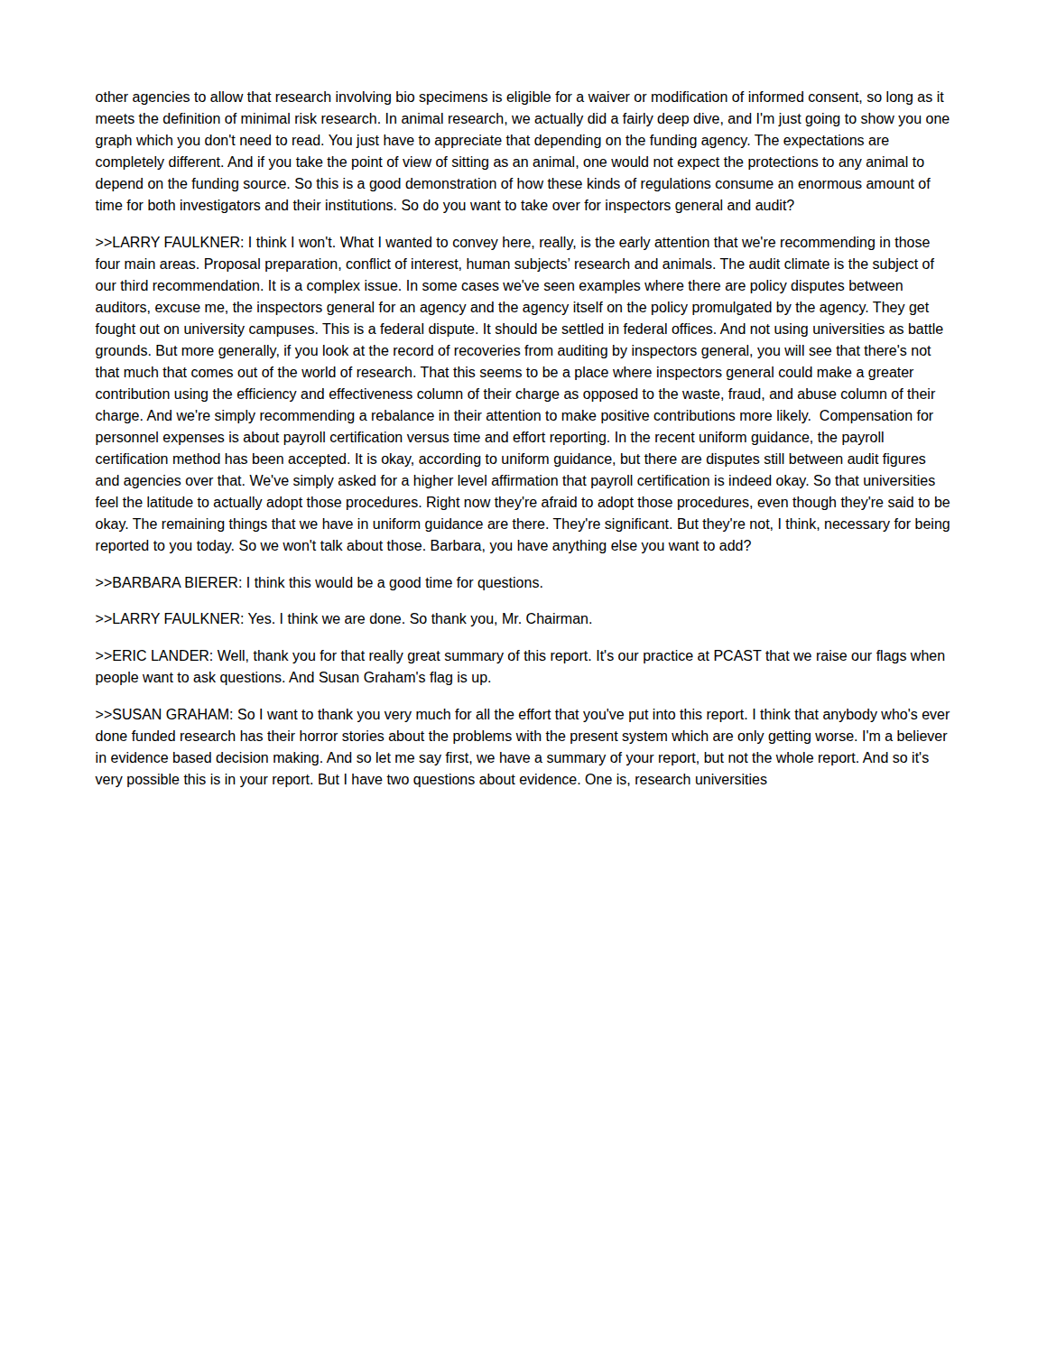other agencies to allow that research involving bio specimens is eligible for a waiver or modification of informed consent, so long as it meets the definition of minimal risk research. In animal research, we actually did a fairly deep dive, and I'm just going to show you one graph which you don't need to read. You just have to appreciate that depending on the funding agency. The expectations are completely different. And if you take the point of view of sitting as an animal, one would not expect the protections to any animal to depend on the funding source. So this is a good demonstration of how these kinds of regulations consume an enormous amount of time for both investigators and their institutions. So do you want to take over for inspectors general and audit?
>>LARRY FAULKNER: I think I won't. What I wanted to convey here, really, is the early attention that we're recommending in those four main areas. Proposal preparation, conflict of interest, human subjects’ research and animals. The audit climate is the subject of our third recommendation. It is a complex issue. In some cases we've seen examples where there are policy disputes between auditors, excuse me, the inspectors general for an agency and the agency itself on the policy promulgated by the agency. They get fought out on university campuses. This is a federal dispute. It should be settled in federal offices. And not using universities as battle grounds. But more generally, if you look at the record of recoveries from auditing by inspectors general, you will see that there's not that much that comes out of the world of research. That this seems to be a place where inspectors general could make a greater contribution using the efficiency and effectiveness column of their charge as opposed to the waste, fraud, and abuse column of their charge. And we're simply recommending a rebalance in their attention to make positive contributions more likely. Compensation for personnel expenses is about payroll certification versus time and effort reporting. In the recent uniform guidance, the payroll certification method has been accepted. It is okay, according to uniform guidance, but there are disputes still between audit figures and agencies over that. We've simply asked for a higher level affirmation that payroll certification is indeed okay. So that universities feel the latitude to actually adopt those procedures. Right now they're afraid to adopt those procedures, even though they're said to be okay. The remaining things that we have in uniform guidance are there. They're significant. But they're not, I think, necessary for being reported to you today. So we won't talk about those. Barbara, you have anything else you want to add?
>>BARBARA BIERER: I think this would be a good time for questions.
>>LARRY FAULKNER: Yes. I think we are done. So thank you, Mr. Chairman.
>>ERIC LANDER: Well, thank you for that really great summary of this report. It's our practice at PCAST that we raise our flags when people want to ask questions. And Susan Graham's flag is up.
>>SUSAN GRAHAM: So I want to thank you very much for all the effort that you've put into this report. I think that anybody who's ever done funded research has their horror stories about the problems with the present system which are only getting worse. I'm a believer in evidence based decision making. And so let me say first, we have a summary of your report, but not the whole report. And so it's very possible this is in your report. But I have two questions about evidence. One is, research universities